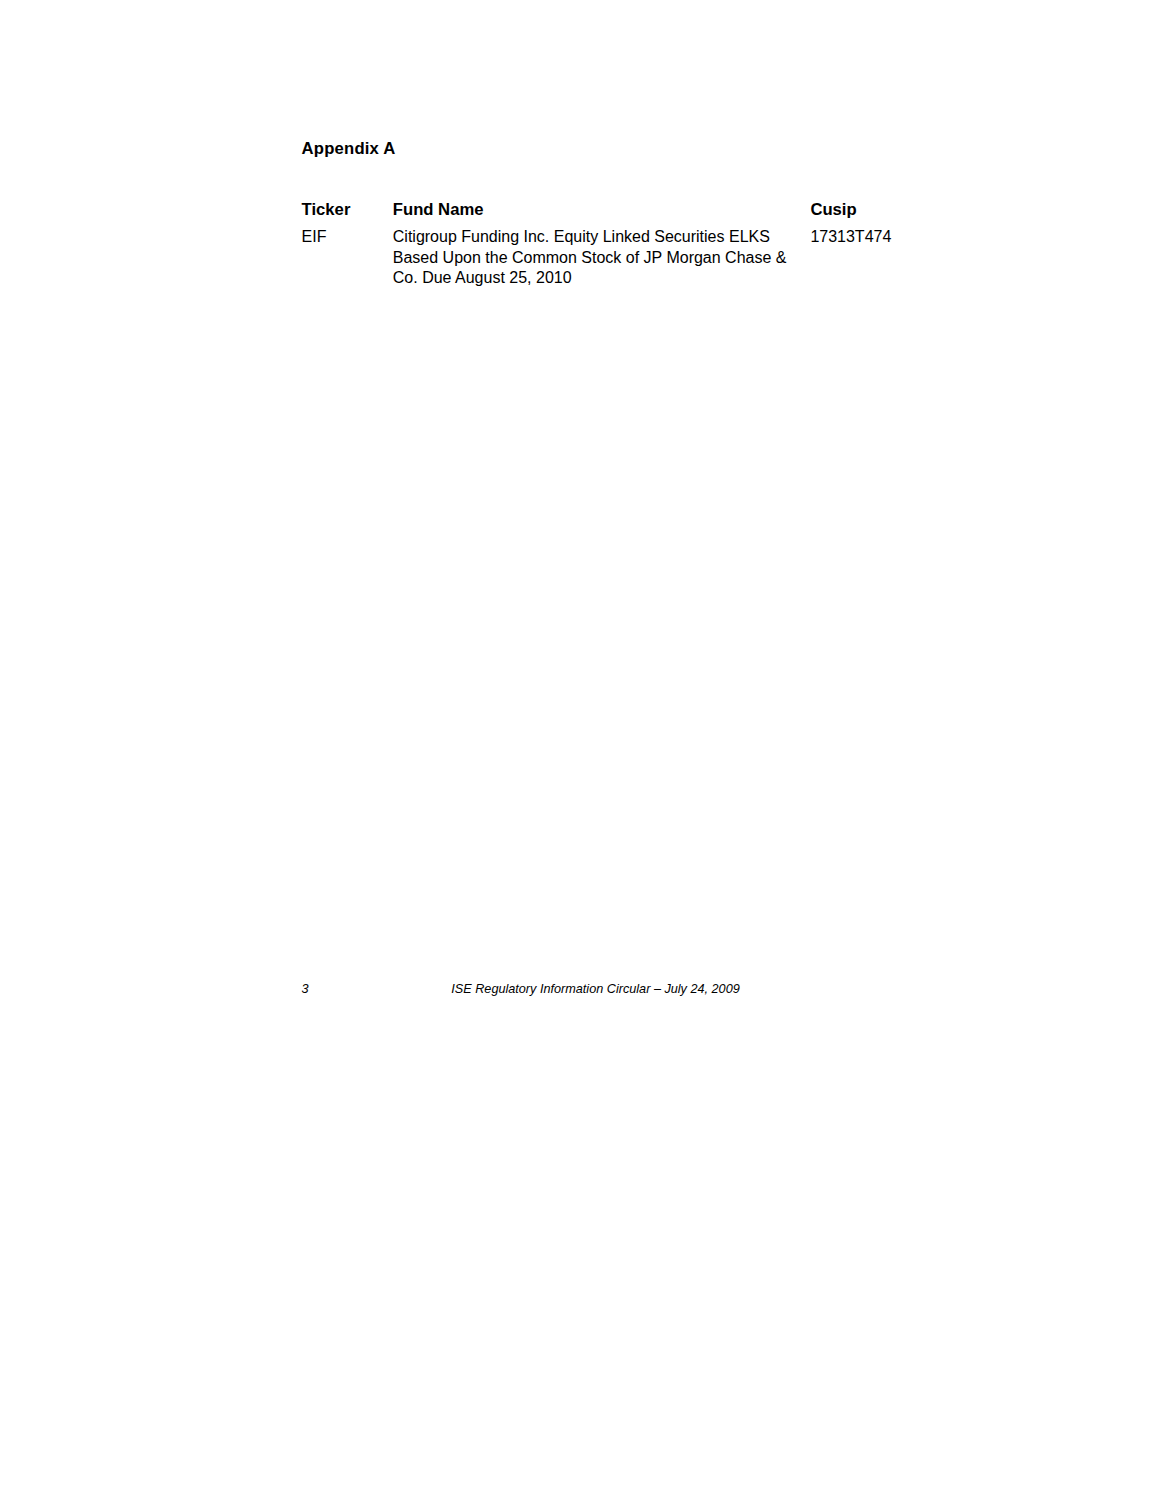Appendix A
| Ticker | Fund Name | Cusip |
| --- | --- | --- |
| EIF | Citigroup Funding Inc. Equity Linked Securities ELKS Based Upon the Common Stock of JP Morgan Chase & Co. Due August 25, 2010 | 17313T474 |
3
ISE Regulatory Information Circular – July 24, 2009